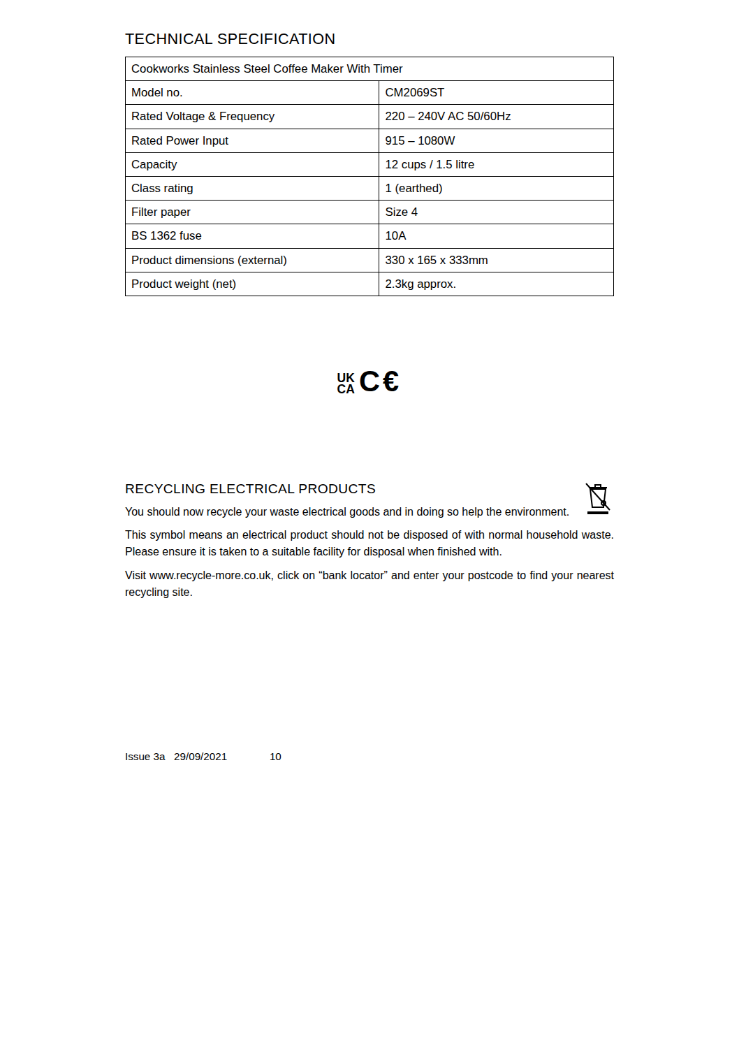TECHNICAL SPECIFICATION
Cookworks Stainless Steel Coffee Maker With Timer
| Model no. | CM2069ST |
| Rated Voltage & Frequency | 220 – 240V AC 50/60Hz |
| Rated Power Input | 915 – 1080W |
| Capacity | 12 cups / 1.5 litre |
| Class rating | 1 (earthed) |
| Filter paper | Size 4 |
| BS 1362 fuse | 10A |
| Product dimensions (external) | 330 x 165 x 333mm |
| Product weight (net) | 2.3kg approx. |
UK
CA C€
RECYCLING ELECTRICAL PRODUCTS
You should now recycle your waste electrical goods and in doing so help the environment.
This symbol means an electrical product should not be disposed of with normal household waste. Please ensure it is taken to a suitable facility for disposal when finished with.
Visit www.recycle-more.co.uk, click on “bank locator” and enter your postcode to find your nearest recycling site.
Issue 3a 29/09/2021 10